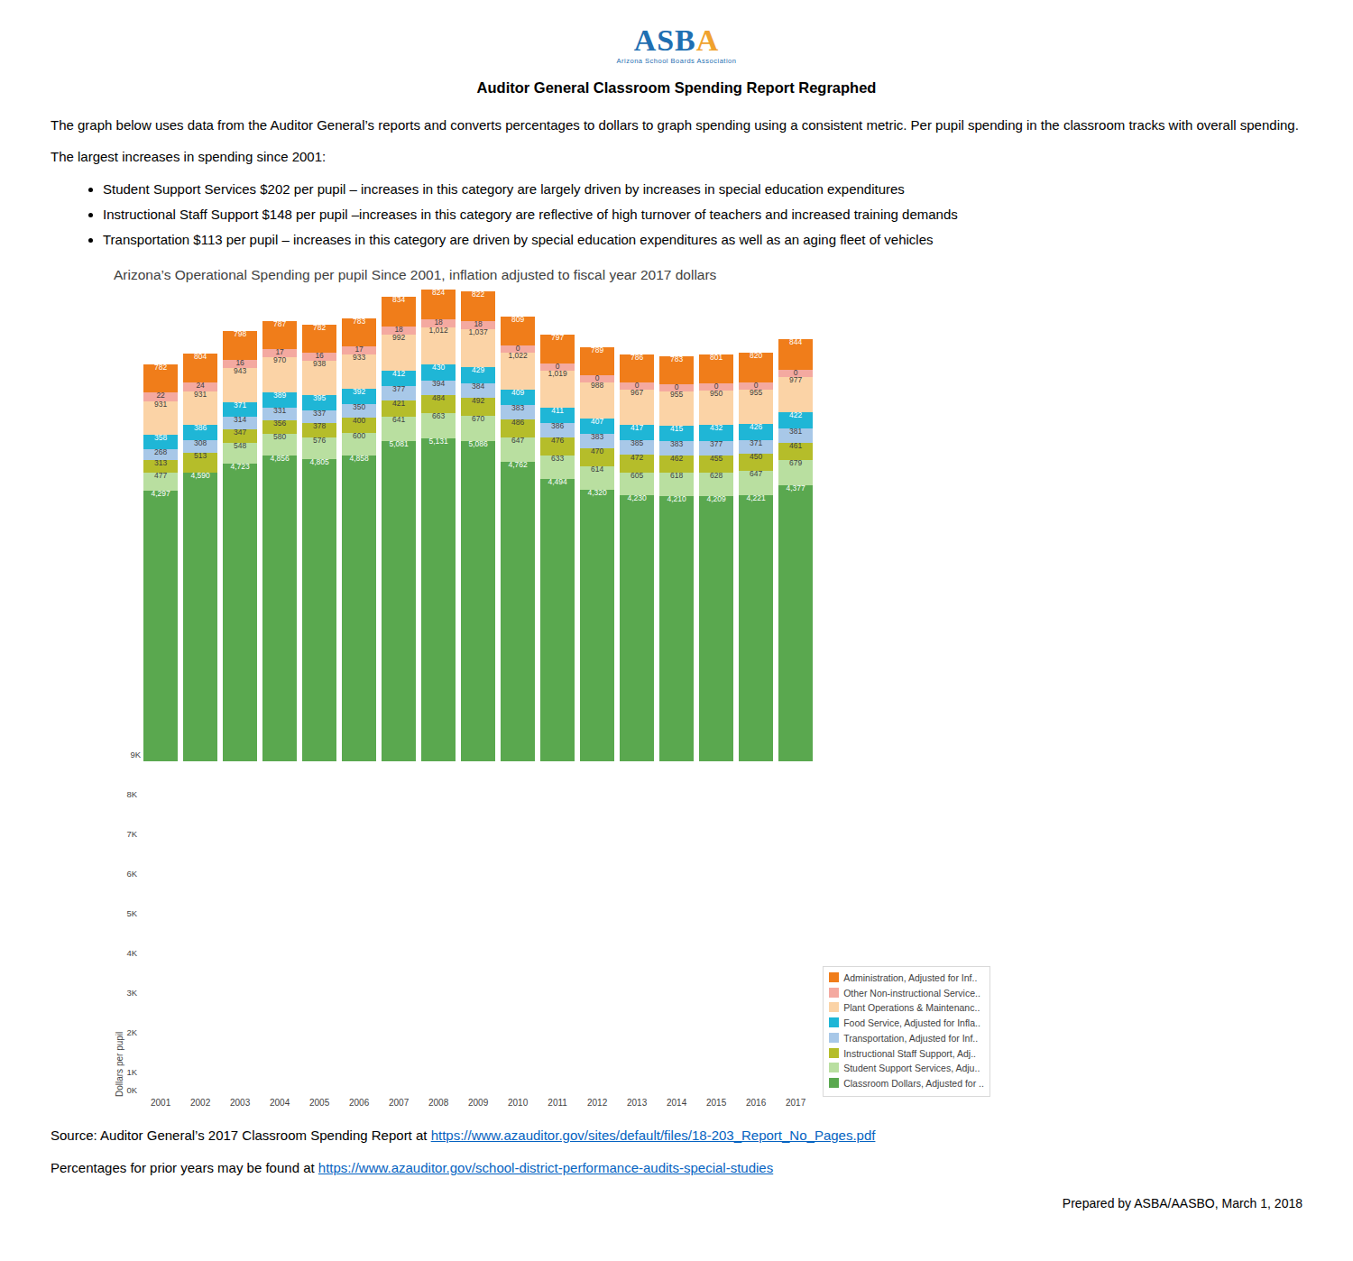ASBA
Arizona School Boards Association
Auditor General Classroom Spending Report Regraphed
The graph below uses data from the Auditor General’s reports and converts percentages to dollars to graph spending using a consistent metric. Per pupil spending in the classroom tracks with overall spending.
The largest increases in spending since 2001:
Student Support Services $202 per pupil – increases in this category are largely driven by increases in special education expenditures
Instructional Staff Support $148 per pupil –increases in this category are reflective of high turnover of teachers and increased training demands
Transportation $113 per pupil – increases in this category are driven by special education expenditures as well as an aging fleet of vehicles
Arizona’s Operational Spending per pupil Since 2001, inflation adjusted to fiscal year 2017 dollars
| Dollars per pupil | 9K | 782 22 931 358 268 313 477 4,297 | 804 24 931 386 308 513 4,590 | 798 16 943 371 314 347 548 4,723 | 787 17 970 389 331 356 580 4,856 | 782 16 938 395 337 378 576 4,805 | 783 17 933 392 350 400 600 4,858 | 834 18 992 412 377 421 641 5,081 | 824 18 1,012 430 394 484 663 5,131 | 822 18 1,037 429 384 492 670 5,086 | 809 0 1,022 409 383 486 647 4,762 | 797 0 1,019 411 386 476 633 4,494 | 789 0 988 407 383 470 614 4,320 | 786 0 967 417 385 472 605 4,230 | 783 0 955 415 383 462 618 4,210 | 801 0 950 432 377 455 628 4,209 | 820 0 955 426 371 450 647 4,221 | 844 0 977 422 381 461 679 4,377 | Administration, Adjusted for Inf.. Other Non-instructional Service.. Plant Operations & Maintenanc.. Food Service, Adjusted for Infla.. Transportation, Adjusted for Inf.. Instructional Staff Support, Adj.. Student Support Services, Adju.. Classroom Dollars, Adjusted for .. |
| / 8K / / 7K / / 6K / / 5K / / 4K / / 3K / / 2K / / 1K / / 0K / | |
| | | 2001 | 2002 | 2003 | 2004 | 2005 | 2006 | 2007 | 2008 | 2009 | 2010 | 2011 | 2012 | 2013 | 2014 | 2015 | 2016 | 2017 |
Source: Auditor General’s 2017 Classroom Spending Report at https://www.azauditor.gov/sites/default/files/18-203_Report_No_Pages.pdf
Percentages for prior years may be found at https://www.azauditor.gov/school-district-performance-audits-special-studies
Prepared by ASBA/AASBO, March 1, 2018